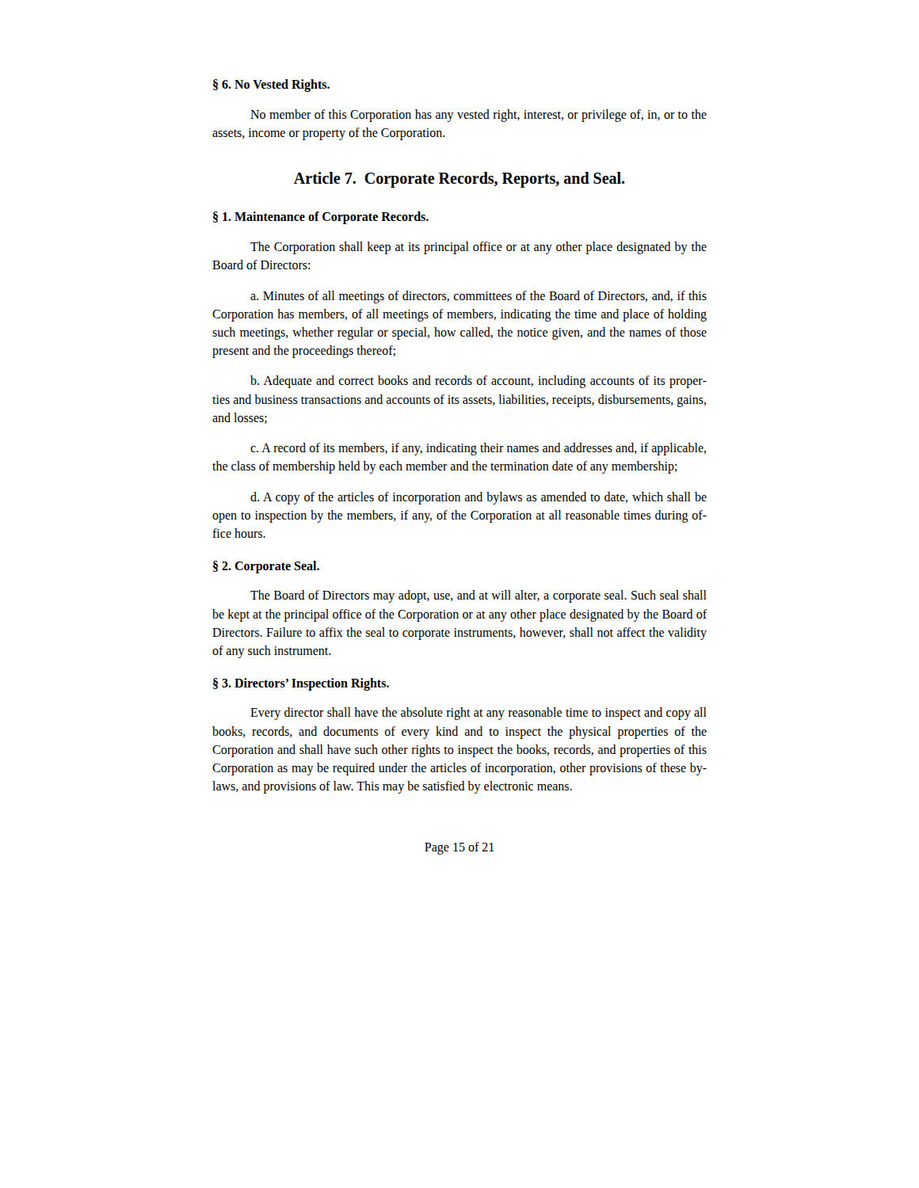§ 6. No Vested Rights.
No member of this Corporation has any vested right, interest, or privilege of, in, or to the assets, income or property of the Corporation.
Article 7. Corporate Records, Reports, and Seal.
§ 1. Maintenance of Corporate Records.
The Corporation shall keep at its principal office or at any other place designated by the Board of Directors:
a. Minutes of all meetings of directors, committees of the Board of Directors, and, if this Corporation has members, of all meetings of members, indicating the time and place of holding such meetings, whether regular or special, how called, the notice given, and the names of those present and the proceedings thereof;
b. Adequate and correct books and records of account, including accounts of its properties and business transactions and accounts of its assets, liabilities, receipts, disbursements, gains, and losses;
c. A record of its members, if any, indicating their names and addresses and, if applicable, the class of membership held by each member and the termination date of any membership;
d. A copy of the articles of incorporation and bylaws as amended to date, which shall be open to inspection by the members, if any, of the Corporation at all reasonable times during office hours.
§ 2. Corporate Seal.
The Board of Directors may adopt, use, and at will alter, a corporate seal. Such seal shall be kept at the principal office of the Corporation or at any other place designated by the Board of Directors. Failure to affix the seal to corporate instruments, however, shall not affect the validity of any such instrument.
§ 3. Directors’ Inspection Rights.
Every director shall have the absolute right at any reasonable time to inspect and copy all books, records, and documents of every kind and to inspect the physical properties of the Corporation and shall have such other rights to inspect the books, records, and properties of this Corporation as may be required under the articles of incorporation, other provisions of these bylaws, and provisions of law. This may be satisfied by electronic means.
Page 15 of 21